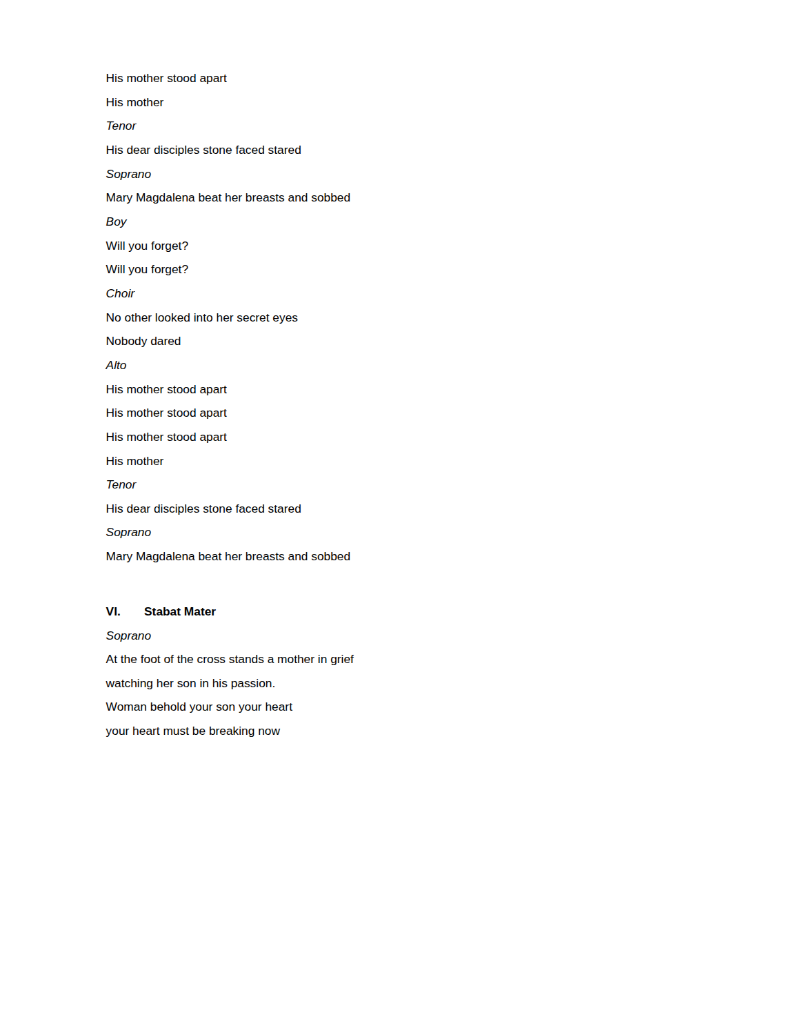His mother stood apart
His mother
Tenor
His dear disciples stone faced stared
Soprano
Mary Magdalena beat her breasts and sobbed
Boy
Will you forget?
Will you forget?
Choir
No other looked into her secret eyes
Nobody dared
Alto
His mother stood apart
His mother stood apart
His mother stood apart
His mother
Tenor
His dear disciples stone faced stared
Soprano
Mary Magdalena beat her breasts and sobbed
VI. Stabat Mater
Soprano
At the foot of the cross stands a mother in grief
watching her son in his passion.
Woman behold your son your heart
your heart must be breaking now